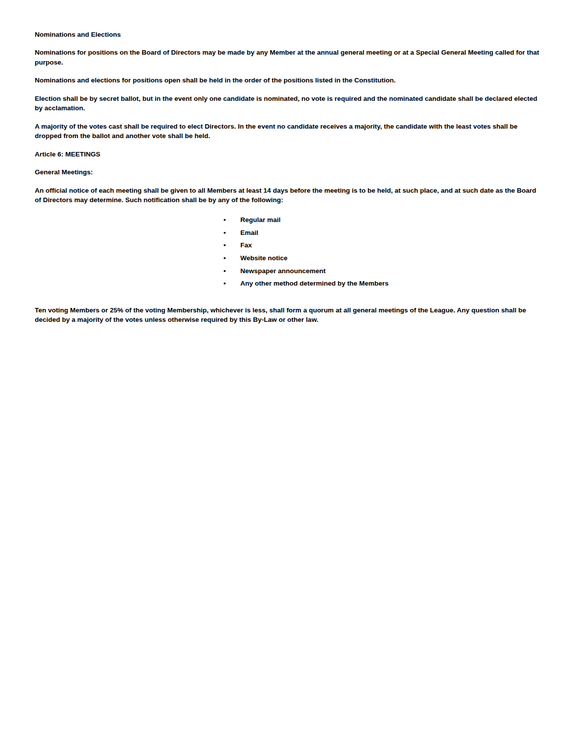Nominations and Elections
Nominations for positions on the Board of Directors may be made by any Member at the annual general meeting or at a Special General Meeting called for that purpose.
Nominations and elections for positions open shall be held in the order of the positions listed in the Constitution.
Election shall be by secret ballot, but in the event only one candidate is nominated, no vote is required and the nominated candidate shall be declared elected by acclamation.
A majority of the votes cast shall be required to elect Directors. In the event no candidate receives a majority, the candidate with the least votes shall be dropped from the ballot and another vote shall be held.
Article 6: MEETINGS
General Meetings:
An official notice of each meeting shall be given to all Members at least 14 days before the meeting is to be held, at such place, and at such date as the Board of Directors may determine. Such notification shall be by any of the following:
Regular mail
Email
Fax
Website notice
Newspaper announcement
Any other method determined by the Members
Ten voting Members or 25% of the voting Membership, whichever is less, shall form a quorum at all general meetings of the League. Any question shall be decided by a majority of the votes unless otherwise required by this By-Law or other law.